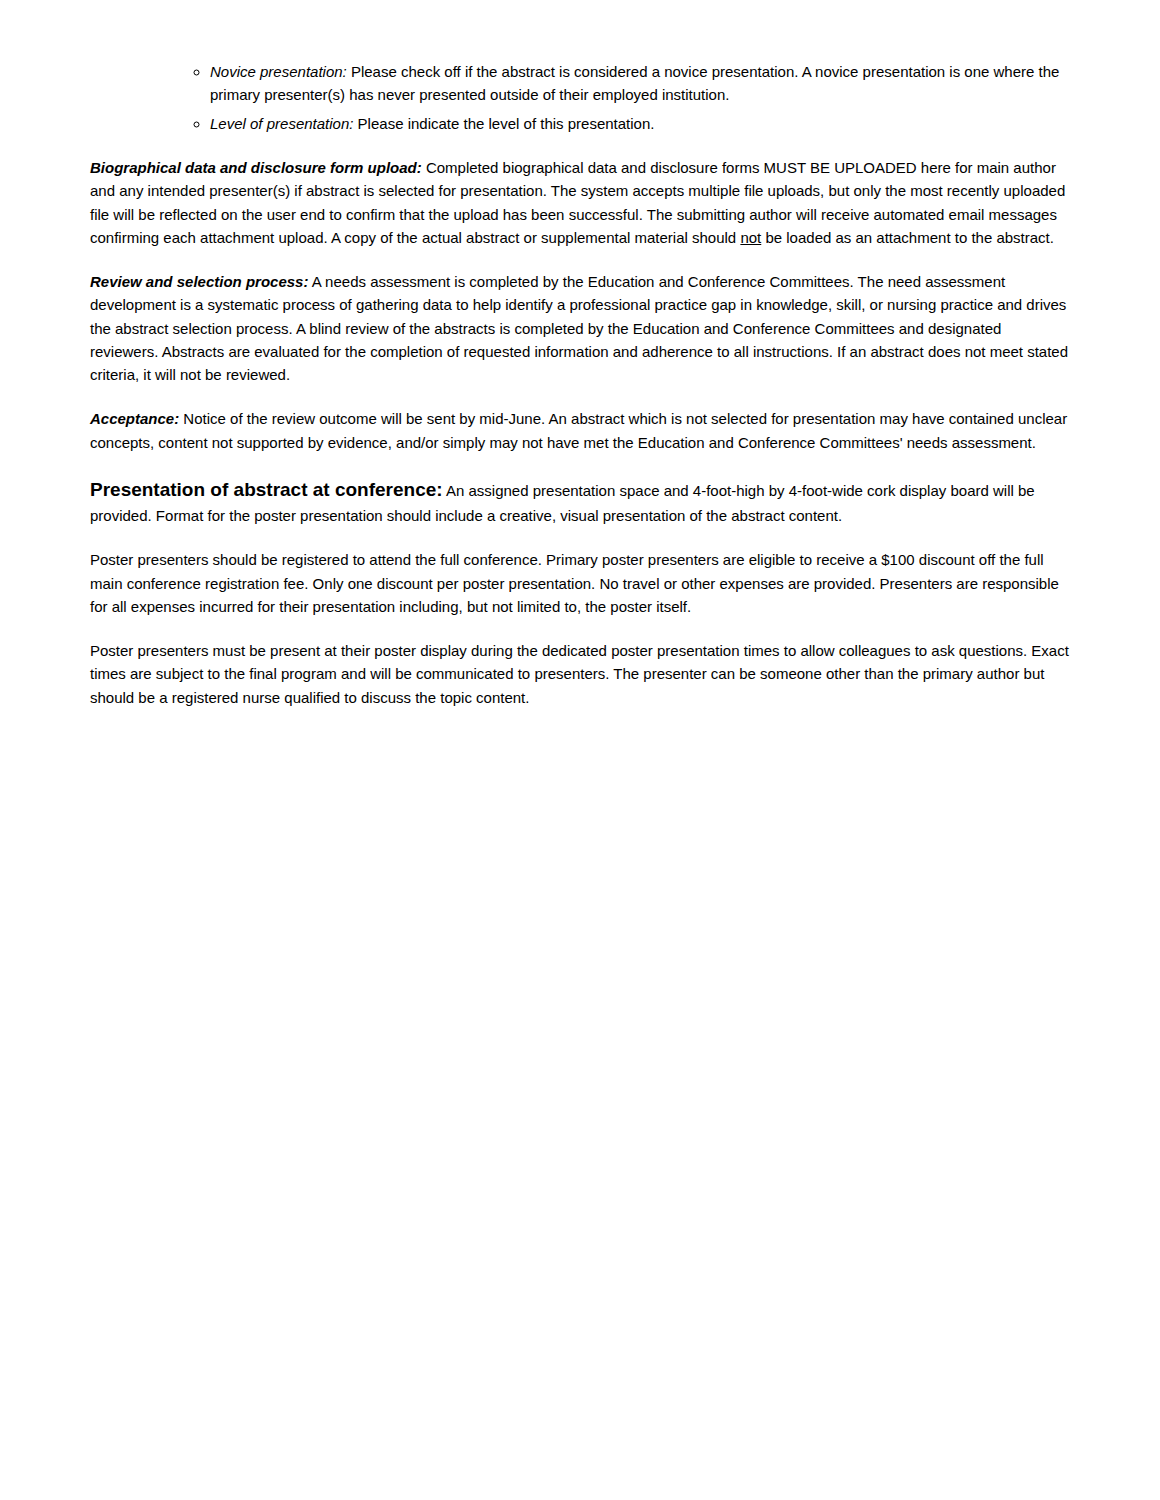Novice presentation: Please check off if the abstract is considered a novice presentation. A novice presentation is one where the primary presenter(s) has never presented outside of their employed institution.
Level of presentation: Please indicate the level of this presentation.
Biographical data and disclosure form upload: Completed biographical data and disclosure forms MUST BE UPLOADED here for main author and any intended presenter(s) if abstract is selected for presentation. The system accepts multiple file uploads, but only the most recently uploaded file will be reflected on the user end to confirm that the upload has been successful. The submitting author will receive automated email messages confirming each attachment upload. A copy of the actual abstract or supplemental material should not be loaded as an attachment to the abstract.
Review and selection process: A needs assessment is completed by the Education and Conference Committees. The need assessment development is a systematic process of gathering data to help identify a professional practice gap in knowledge, skill, or nursing practice and drives the abstract selection process. A blind review of the abstracts is completed by the Education and Conference Committees and designated reviewers. Abstracts are evaluated for the completion of requested information and adherence to all instructions. If an abstract does not meet stated criteria, it will not be reviewed.
Acceptance: Notice of the review outcome will be sent by mid-June. An abstract which is not selected for presentation may have contained unclear concepts, content not supported by evidence, and/or simply may not have met the Education and Conference Committees' needs assessment.
Presentation of abstract at conference: An assigned presentation space and 4-foot-high by 4-foot-wide cork display board will be provided. Format for the poster presentation should include a creative, visual presentation of the abstract content.
Poster presenters should be registered to attend the full conference. Primary poster presenters are eligible to receive a $100 discount off the full main conference registration fee. Only one discount per poster presentation. No travel or other expenses are provided. Presenters are responsible for all expenses incurred for their presentation including, but not limited to, the poster itself.
Poster presenters must be present at their poster display during the dedicated poster presentation times to allow colleagues to ask questions. Exact times are subject to the final program and will be communicated to presenters. The presenter can be someone other than the primary author but should be a registered nurse qualified to discuss the topic content.